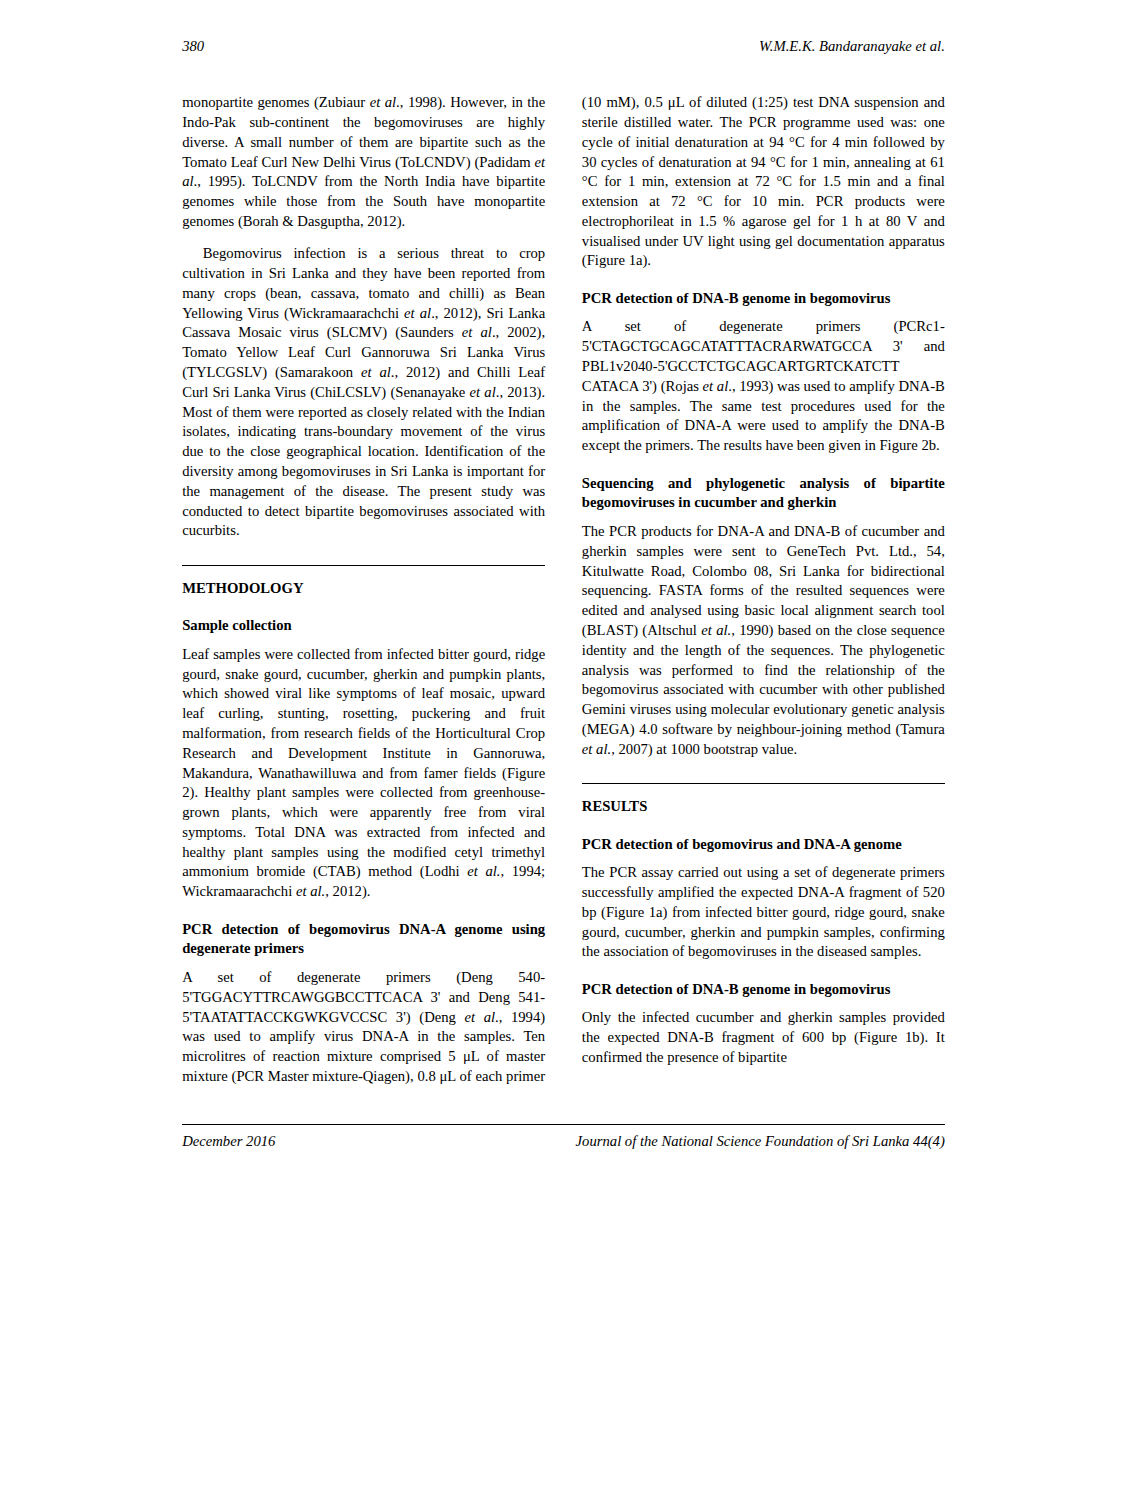380 W.M.E.K. Bandaranayake et al.
monopartite genomes (Zubiaur et al., 1998). However, in the Indo-Pak sub-continent the begomoviruses are highly diverse. A small number of them are bipartite such as the Tomato Leaf Curl New Delhi Virus (ToLCNDV) (Padidam et al., 1995). ToLCNDV from the North India have bipartite genomes while those from the South have monopartite genomes (Borah & Dasguptha, 2012).
Begomovirus infection is a serious threat to crop cultivation in Sri Lanka and they have been reported from many crops (bean, cassava, tomato and chilli) as Bean Yellowing Virus (Wickramaarachchi et al., 2012), Sri Lanka Cassava Mosaic virus (SLCMV) (Saunders et al., 2002), Tomato Yellow Leaf Curl Gannoruwa Sri Lanka Virus (TYLCGSLV) (Samarakoon et al., 2012) and Chilli Leaf Curl Sri Lanka Virus (ChiLCSLV) (Senanayake et al., 2013). Most of them were reported as closely related with the Indian isolates, indicating trans-boundary movement of the virus due to the close geographical location. Identification of the diversity among begomoviruses in Sri Lanka is important for the management of the disease. The present study was conducted to detect bipartite begomoviruses associated with cucurbits.
METHODOLOGY
Sample collection
Leaf samples were collected from infected bitter gourd, ridge gourd, snake gourd, cucumber, gherkin and pumpkin plants, which showed viral like symptoms of leaf mosaic, upward leaf curling, stunting, rosetting, puckering and fruit malformation, from research fields of the Horticultural Crop Research and Development Institute in Gannoruwa, Makandura, Wanathawilluwa and from famer fields (Figure 2). Healthy plant samples were collected from greenhouse-grown plants, which were apparently free from viral symptoms. Total DNA was extracted from infected and healthy plant samples using the modified cetyl trimethyl ammonium bromide (CTAB) method (Lodhi et al., 1994; Wickramaarachchi et al., 2012).
PCR detection of begomovirus DNA-A genome using degenerate primers
A set of degenerate primers (Deng 540-5'TGGACYTTRCAWGGBCCTTCACA 3' and Deng 541-5'TAATATTACCKGWKGVCCSC 3') (Deng et al., 1994) was used to amplify virus DNA-A in the samples. Ten microlitres of reaction mixture comprised 5 μL of master mixture (PCR Master mixture-Qiagen), 0.8 μL of each primer (10 mM), 0.5 μL of diluted (1:25) test DNA suspension and sterile distilled water. The PCR programme used was: one cycle of initial denaturation at 94 °C for 4 min followed by 30 cycles of denaturation at 94 °C for 1 min, annealing at 61 °C for 1 min, extension at 72 °C for 1.5 min and a final extension at 72 °C for 10 min. PCR products were electrophorileat in 1.5 % agarose gel for 1 h at 80 V and visualised under UV light using gel documentation apparatus (Figure 1a).
PCR detection of DNA-B genome in begomovirus
A set of degenerate primers (PCRc1-5'CTAGCTGCAGCATATTTACRARWATGCCA 3' and PBL1v2040-5'GCCTCTGCAGCARTGRTCKATCTT CATACA 3') (Rojas et al., 1993) was used to amplify DNA-B in the samples. The same test procedures used for the amplification of DNA-A were used to amplify the DNA-B except the primers. The results have been given in Figure 2b.
Sequencing and phylogenetic analysis of bipartite begomoviruses in cucumber and gherkin
The PCR products for DNA-A and DNA-B of cucumber and gherkin samples were sent to GeneTech Pvt. Ltd., 54, Kitulwatte Road, Colombo 08, Sri Lanka for bidirectional sequencing. FASTA forms of the resulted sequences were edited and analysed using basic local alignment search tool (BLAST) (Altschul et al., 1990) based on the close sequence identity and the length of the sequences. The phylogenetic analysis was performed to find the relationship of the begomovirus associated with cucumber with other published Gemini viruses using molecular evolutionary genetic analysis (MEGA) 4.0 software by neighbour-joining method (Tamura et al., 2007) at 1000 bootstrap value.
RESULTS
PCR detection of begomovirus and DNA-A genome
The PCR assay carried out using a set of degenerate primers successfully amplified the expected DNA-A fragment of 520 bp (Figure 1a) from infected bitter gourd, ridge gourd, snake gourd, cucumber, gherkin and pumpkin samples, confirming the association of begomoviruses in the diseased samples.
PCR detection of DNA-B genome in begomovirus
Only the infected cucumber and gherkin samples provided the expected DNA-B fragment of 600 bp (Figure 1b). It confirmed the presence of bipartite
December 2016 Journal of the National Science Foundation of Sri Lanka 44(4)